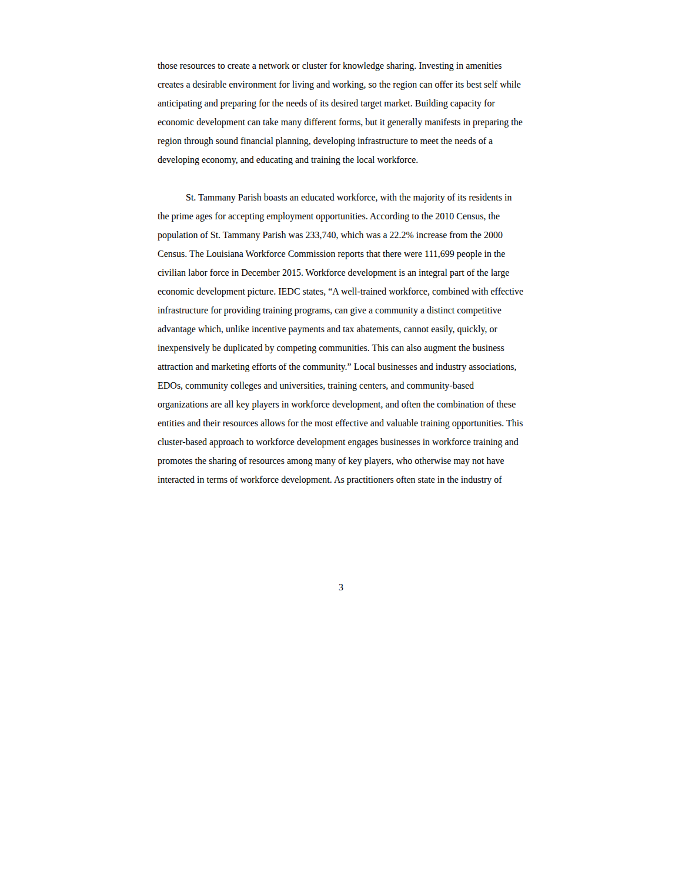those resources to create a network or cluster for knowledge sharing. Investing in amenities creates a desirable environment for living and working, so the region can offer its best self while anticipating and preparing for the needs of its desired target market. Building capacity for economic development can take many different forms, but it generally manifests in preparing the region through sound financial planning, developing infrastructure to meet the needs of a developing economy, and educating and training the local workforce.
St. Tammany Parish boasts an educated workforce, with the majority of its residents in the prime ages for accepting employment opportunities. According to the 2010 Census, the population of St. Tammany Parish was 233,740, which was a 22.2% increase from the 2000 Census. The Louisiana Workforce Commission reports that there were 111,699 people in the civilian labor force in December 2015. Workforce development is an integral part of the large economic development picture. IEDC states, “A well-trained workforce, combined with effective infrastructure for providing training programs, can give a community a distinct competitive advantage which, unlike incentive payments and tax abatements, cannot easily, quickly, or inexpensively be duplicated by competing communities. This can also augment the business attraction and marketing efforts of the community.” Local businesses and industry associations, EDOs, community colleges and universities, training centers, and community-based organizations are all key players in workforce development, and often the combination of these entities and their resources allows for the most effective and valuable training opportunities. This cluster-based approach to workforce development engages businesses in workforce training and promotes the sharing of resources among many of key players, who otherwise may not have interacted in terms of workforce development. As practitioners often state in the industry of
3